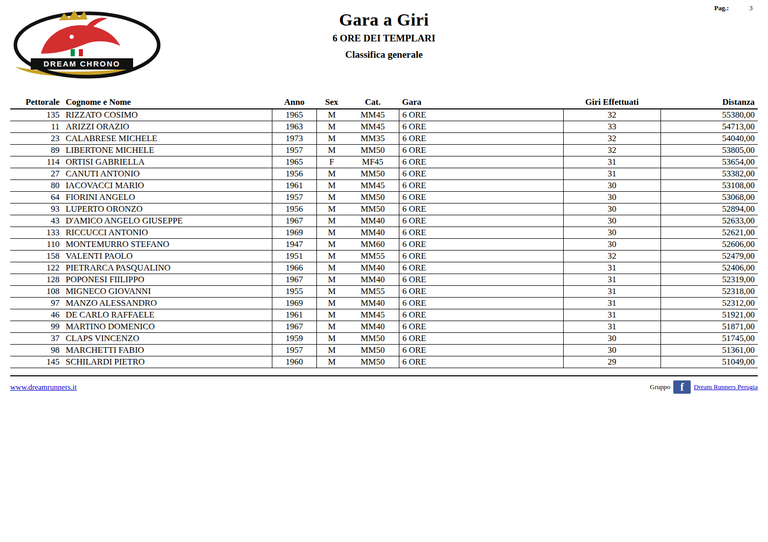Pag.: 3
DREAM CHRONO
Gara a Giri
6 ORE DEI TEMPLARI
Classifica generale
| Pettorale | Cognome e Nome | Anno | Sex | Cat. | Gara | Giri Effettuati | Distanza |
| --- | --- | --- | --- | --- | --- | --- | --- |
| 135 | RIZZATO COSIMO | 1965 | M | MM45 | 6 ORE | 32 | 55380,00 |
| 11 | ARIZZI ORAZIO | 1963 | M | MM45 | 6 ORE | 33 | 54713,00 |
| 23 | CALABRESE MICHELE | 1973 | M | MM35 | 6 ORE | 32 | 54040,00 |
| 89 | LIBERTONE MICHELE | 1957 | M | MM50 | 6 ORE | 32 | 53805,00 |
| 114 | ORTISI GABRIELLA | 1965 | F | MF45 | 6 ORE | 31 | 53654,00 |
| 27 | CANUTI ANTONIO | 1956 | M | MM50 | 6 ORE | 31 | 53382,00 |
| 80 | IACOVACCI MARIO | 1961 | M | MM45 | 6 ORE | 30 | 53108,00 |
| 64 | FIORINI ANGELO | 1957 | M | MM50 | 6 ORE | 30 | 53068,00 |
| 93 | LUPERTO ORONZO | 1956 | M | MM50 | 6 ORE | 30 | 52894,00 |
| 43 | D'AMICO ANGELO GIUSEPPE | 1967 | M | MM40 | 6 ORE | 30 | 52633,00 |
| 133 | RICCUCCI ANTONIO | 1969 | M | MM40 | 6 ORE | 30 | 52621,00 |
| 110 | MONTEMURRO STEFANO | 1947 | M | MM60 | 6 ORE | 30 | 52606,00 |
| 158 | VALENTI PAOLO | 1951 | M | MM55 | 6 ORE | 32 | 52479,00 |
| 122 | PIETRARCA PASQUALINO | 1966 | M | MM40 | 6 ORE | 31 | 52406,00 |
| 128 | POPONESI FIILIPPO | 1967 | M | MM40 | 6 ORE | 31 | 52319,00 |
| 108 | MIGNECO GIOVANNI | 1955 | M | MM55 | 6 ORE | 31 | 52318,00 |
| 97 | MANZO ALESSANDRO | 1969 | M | MM40 | 6 ORE | 31 | 52312,00 |
| 46 | DE CARLO RAFFAELE | 1961 | M | MM45 | 6 ORE | 31 | 51921,00 |
| 99 | MARTINO DOMENICO | 1967 | M | MM40 | 6 ORE | 31 | 51871,00 |
| 37 | CLAPS VINCENZO | 1959 | M | MM50 | 6 ORE | 30 | 51745,00 |
| 98 | MARCHETTI FABIO | 1957 | M | MM50 | 6 ORE | 30 | 51361,00 |
| 145 | SCHILARDI PIETRO | 1960 | M | MM50 | 6 ORE | 29 | 51049,00 |
www.dreamrunners.it
Gruppo f Dream Runners Perugia